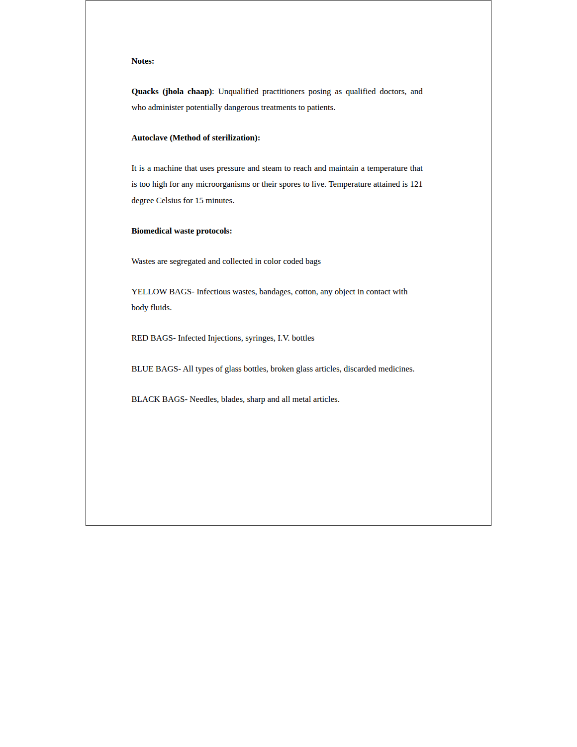Notes:
Quacks (jhola chaap): Unqualified practitioners posing as qualified doctors, and who administer potentially dangerous treatments to patients.
Autoclave (Method of sterilization):
It is a machine that uses pressure and steam to reach and maintain a temperature that is too high for any microorganisms or their spores to live. Temperature attained is 121 degree Celsius for 15 minutes.
Biomedical waste protocols:
Wastes are segregated and collected in color coded bags
YELLOW BAGS- Infectious wastes, bandages, cotton, any object in contact with body fluids.
RED BAGS- Infected Injections, syringes, I.V. bottles
BLUE BAGS- All types of glass bottles, broken glass articles, discarded medicines.
BLACK BAGS- Needles, blades, sharp and all metal articles.